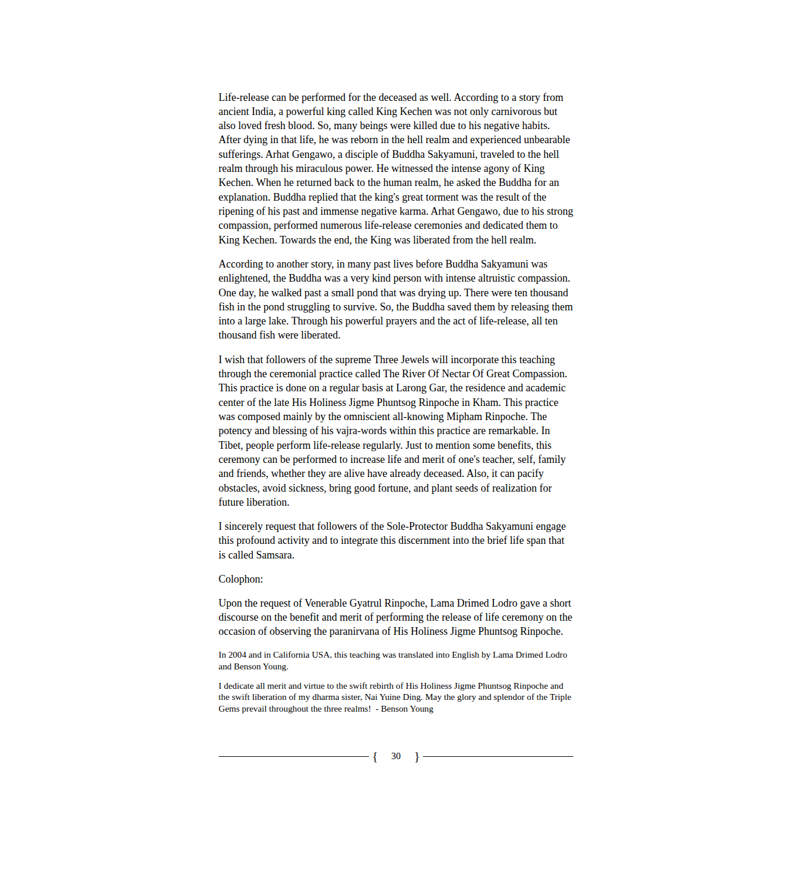Life-release can be performed for the deceased as well. According to a story from ancient India, a powerful king called King Kechen was not only carnivorous but also loved fresh blood. So, many beings were killed due to his negative habits. After dying in that life, he was reborn in the hell realm and experienced unbearable sufferings. Arhat Gengawo, a disciple of Buddha Sakyamuni, traveled to the hell realm through his miraculous power. He witnessed the intense agony of King Kechen. When he returned back to the human realm, he asked the Buddha for an explanation. Buddha replied that the king's great torment was the result of the ripening of his past and immense negative karma. Arhat Gengawo, due to his strong compassion, performed numerous life-release ceremonies and dedicated them to King Kechen. Towards the end, the King was liberated from the hell realm.
According to another story, in many past lives before Buddha Sakyamuni was enlightened, the Buddha was a very kind person with intense altruistic compassion. One day, he walked past a small pond that was drying up. There were ten thousand fish in the pond struggling to survive. So, the Buddha saved them by releasing them into a large lake. Through his powerful prayers and the act of life-release, all ten thousand fish were liberated.
I wish that followers of the supreme Three Jewels will incorporate this teaching through the ceremonial practice called The River Of Nectar Of Great Compassion. This practice is done on a regular basis at Larong Gar, the residence and academic center of the late His Holiness Jigme Phuntsog Rinpoche in Kham. This practice was composed mainly by the omniscient all-knowing Mipham Rinpoche. The potency and blessing of his vajra-words within this practice are remarkable. In Tibet, people perform life-release regularly. Just to mention some benefits, this ceremony can be performed to increase life and merit of one's teacher, self, family and friends, whether they are alive have already deceased. Also, it can pacify obstacles, avoid sickness, bring good fortune, and plant seeds of realization for future liberation.
I sincerely request that followers of the Sole-Protector Buddha Sakyamuni engage this profound activity and to integrate this discernment into the brief life span that is called Samsara.
Colophon:
Upon the request of Venerable Gyatrul Rinpoche, Lama Drimed Lodro gave a short discourse on the benefit and merit of performing the release of life ceremony on the occasion of observing the paranirvana of His Holiness Jigme Phuntsog Rinpoche.
In 2004 and in California USA, this teaching was translated into English by Lama Drimed Lodro and Benson Young.
I dedicate all merit and virtue to the swift rebirth of His Holiness Jigme Phuntsog Rinpoche and the swift liberation of my dharma sister, Nai Yuine Ding. May the glory and splendor of the Triple Gems prevail throughout the three realms! - Benson Young
{
30
}